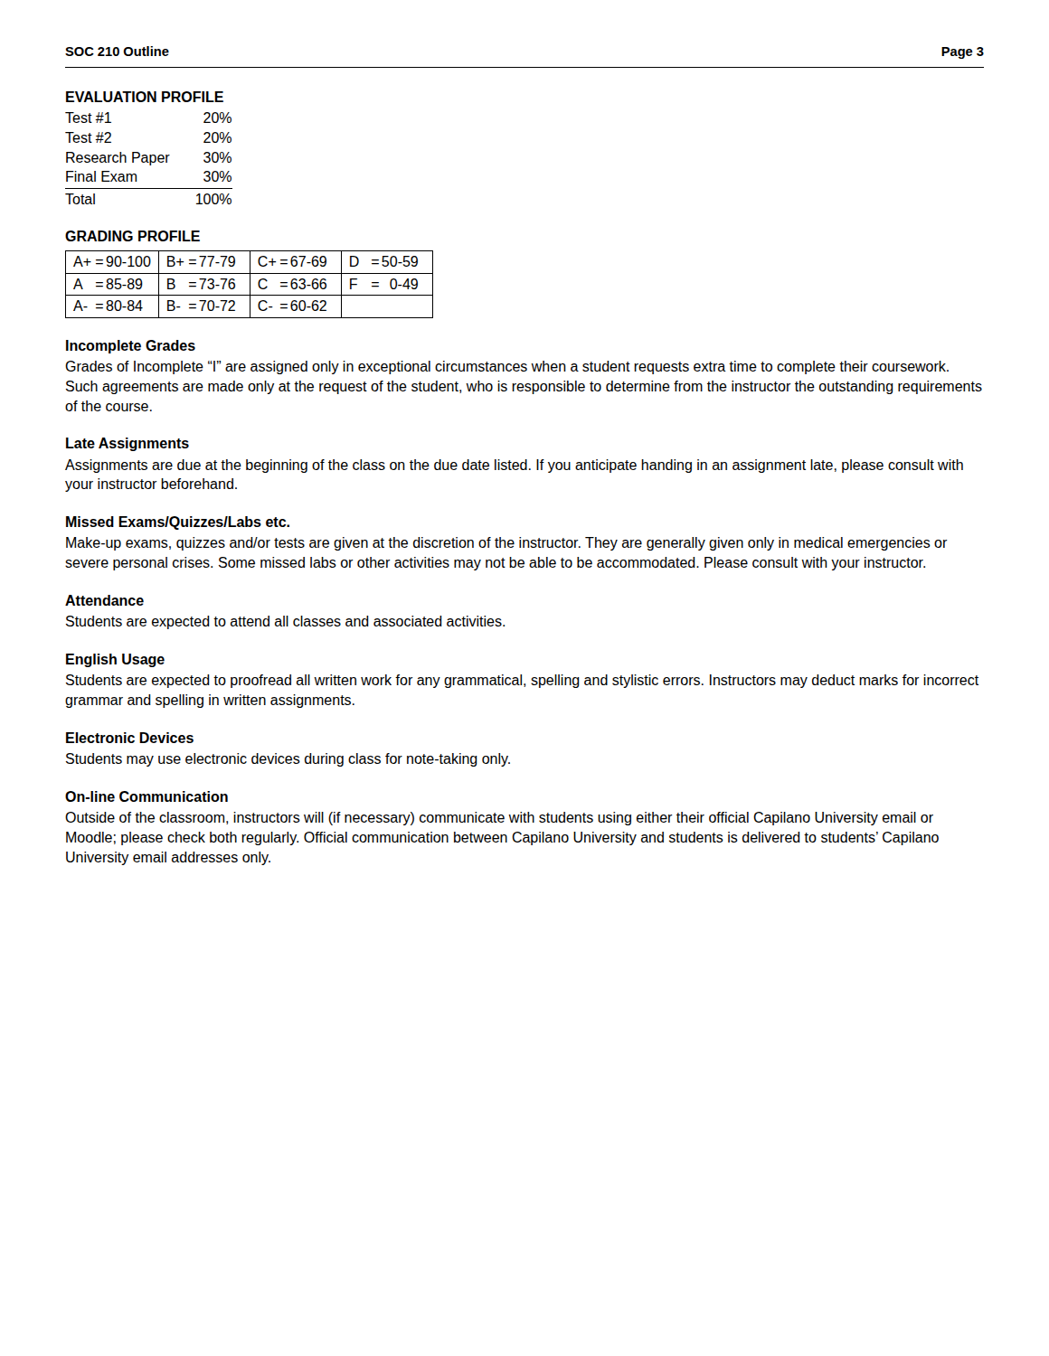SOC 210 Outline Page 3
EVALUATION PROFILE
| Test #1 | 20% |
| Test #2 | 20% |
| Research Paper | 30% |
| Final Exam | 30% |
| Total | 100% |
GRADING PROFILE
| A+ = 90-100 | B+ = 77-79 | C+ = 67-69 | D = 50-59 |
| A = 85-89 | B = 73-76 | C = 63-66 | F = 0-49 |
| A- = 80-84 | B- = 70-72 | C- = 60-62 | |
Incomplete Grades
Grades of Incomplete “I” are assigned only in exceptional circumstances when a student requests extra time to complete their coursework. Such agreements are made only at the request of the student, who is responsible to determine from the instructor the outstanding requirements of the course.
Late Assignments
Assignments are due at the beginning of the class on the due date listed. If you anticipate handing in an assignment late, please consult with your instructor beforehand.
Missed Exams/Quizzes/Labs etc.
Make-up exams, quizzes and/or tests are given at the discretion of the instructor. They are generally given only in medical emergencies or severe personal crises. Some missed labs or other activities may not be able to be accommodated. Please consult with your instructor.
Attendance
Students are expected to attend all classes and associated activities.
English Usage
Students are expected to proofread all written work for any grammatical, spelling and stylistic errors. Instructors may deduct marks for incorrect grammar and spelling in written assignments.
Electronic Devices
Students may use electronic devices during class for note-taking only.
On-line Communication
Outside of the classroom, instructors will (if necessary) communicate with students using either their official Capilano University email or Moodle; please check both regularly. Official communication between Capilano University and students is delivered to students’ Capilano University email addresses only.